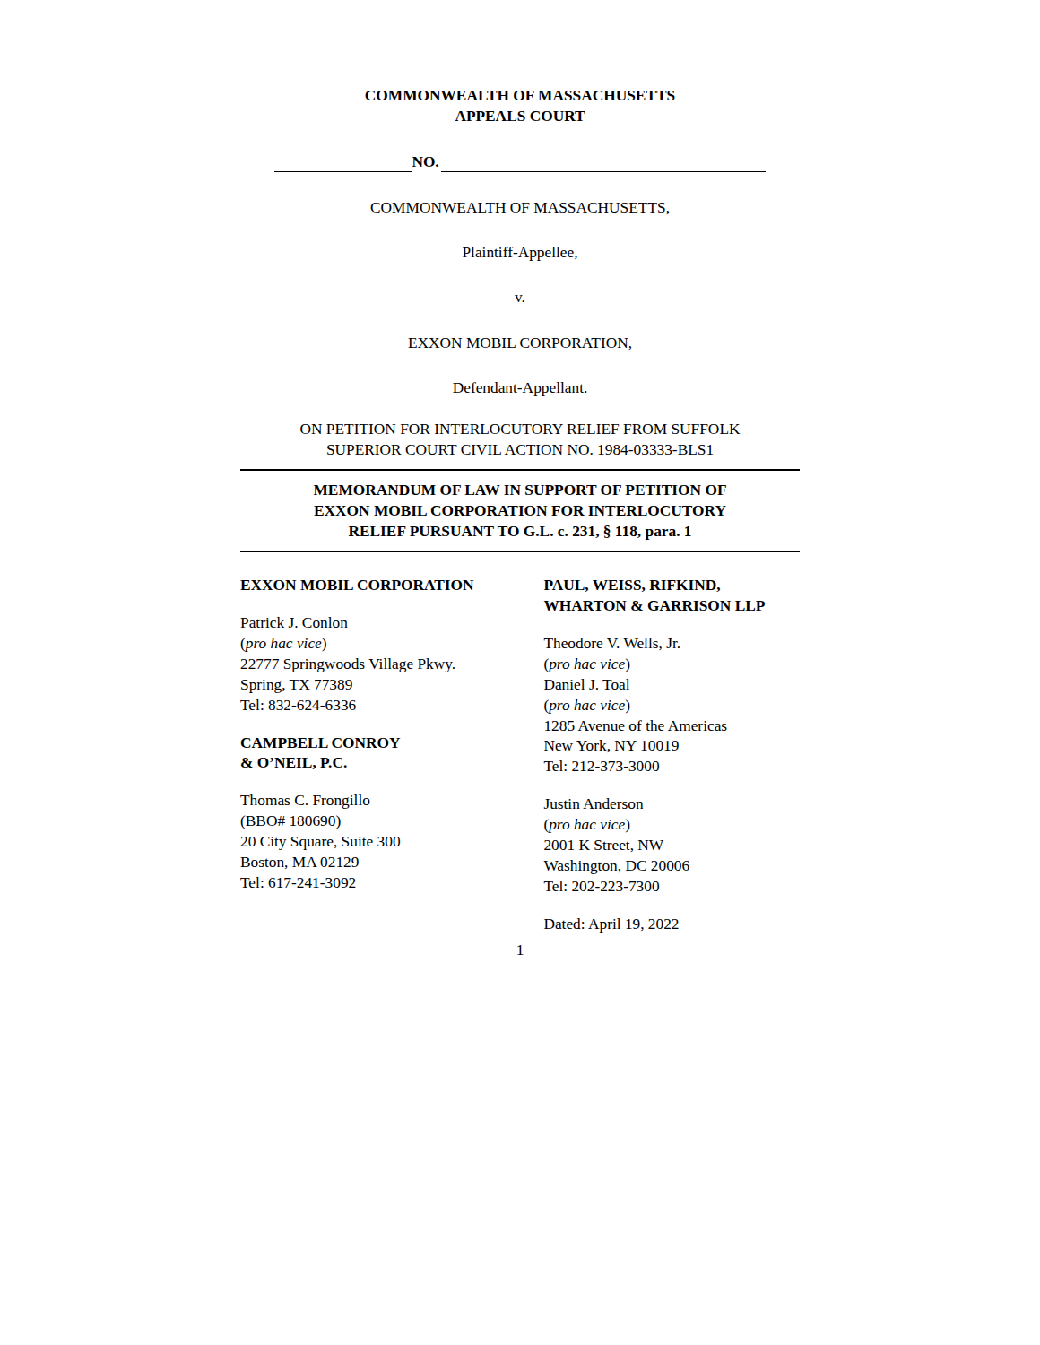COMMONWEALTH OF MASSACHUSETTS
APPEALS COURT
NO.
COMMONWEALTH OF MASSACHUSETTS,
Plaintiff-Appellee,
v.
EXXON MOBIL CORPORATION,
Defendant-Appellant.
ON PETITION FOR INTERLOCUTORY RELIEF FROM SUFFOLK
SUPERIOR COURT CIVIL ACTION NO. 1984-03333-BLS1
MEMORANDUM OF LAW IN SUPPORT OF PETITION OF
EXXON MOBIL CORPORATION FOR INTERLOCUTORY
RELIEF PURSUANT TO G.L. c. 231, § 118, para. 1
Exxon Mobil Corporation
Patrick J. Conlon
(pro hac vice)
22777 Springwoods Village Pkwy.
Spring, TX 77389
Tel: 832-624-6336
Campbell Conroy
& O’Neil, P.C.
Thomas C. Frongillo
(BBO# 180690)
20 City Square, Suite 300
Boston, MA 02129
Tel: 617-241-3092
Paul, Weiss, Rifkind,
Wharton & Garrison LLP
Theodore V. Wells, Jr.
(pro hac vice)
Daniel J. Toal
(pro hac vice)
1285 Avenue of the Americas
New York, NY 10019
Tel: 212-373-3000
Justin Anderson
(pro hac vice)
2001 K Street, NW
Washington, DC 20006
Tel: 202-223-7300
Dated: April 19, 2022
1